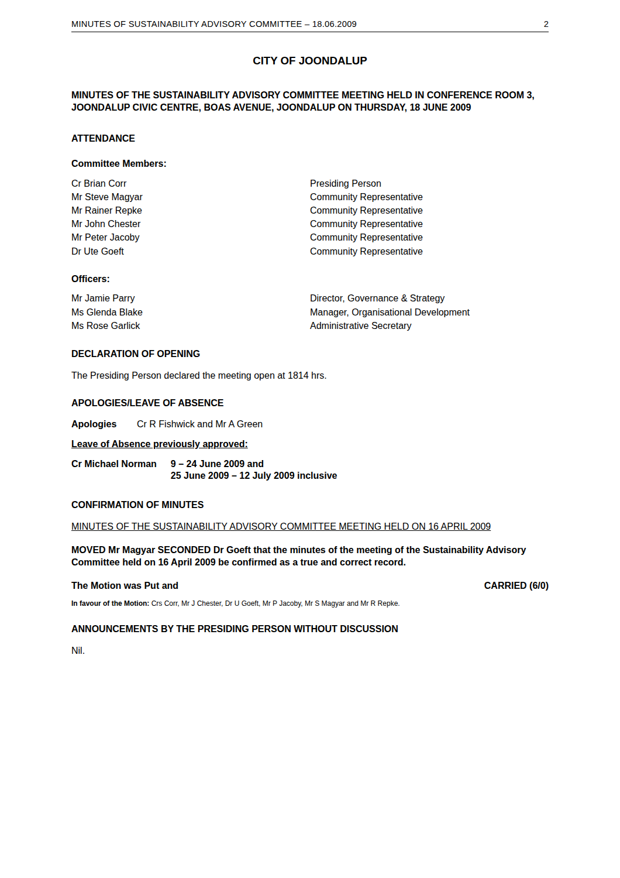MINUTES OF SUSTAINABILITY ADVISORY COMMITTEE – 18.06.2009 2
CITY OF JOONDALUP
MINUTES OF THE SUSTAINABILITY ADVISORY COMMITTEE MEETING HELD IN CONFERENCE ROOM 3, JOONDALUP CIVIC CENTRE, BOAS AVENUE, JOONDALUP ON THURSDAY, 18 JUNE 2009
ATTENDANCE
Committee Members:
| Cr Brian Corr | Presiding Person |
| Mr Steve Magyar | Community Representative |
| Mr Rainer Repke | Community Representative |
| Mr John Chester | Community Representative |
| Mr Peter Jacoby | Community Representative |
| Dr Ute Goeft | Community Representative |
Officers:
| Mr Jamie Parry | Director, Governance & Strategy |
| Ms Glenda Blake | Manager, Organisational Development |
| Ms Rose Garlick | Administrative Secretary |
DECLARATION OF OPENING
The Presiding Person declared the meeting open at 1814 hrs.
APOLOGIES/LEAVE OF ABSENCE
Apologies Cr R Fishwick and Mr A Green
Leave of Absence previously approved:
| Cr Michael Norman | 9 – 24 June 2009 and 25 June 2009 – 12 July 2009 inclusive |
CONFIRMATION OF MINUTES
MINUTES OF THE SUSTAINABILITY ADVISORY COMMITTEE MEETING HELD ON 16 APRIL 2009
MOVED Mr Magyar SECONDED Dr Goeft that the minutes of the meeting of the Sustainability Advisory Committee held on 16 April 2009 be confirmed as a true and correct record.
The Motion was Put and CARRIED (6/0)
In favour of the Motion: Crs Corr, Mr J Chester, Dr U Goeft, Mr P Jacoby, Mr S Magyar and Mr R Repke.
ANNOUNCEMENTS BY THE PRESIDING PERSON WITHOUT DISCUSSION
Nil.